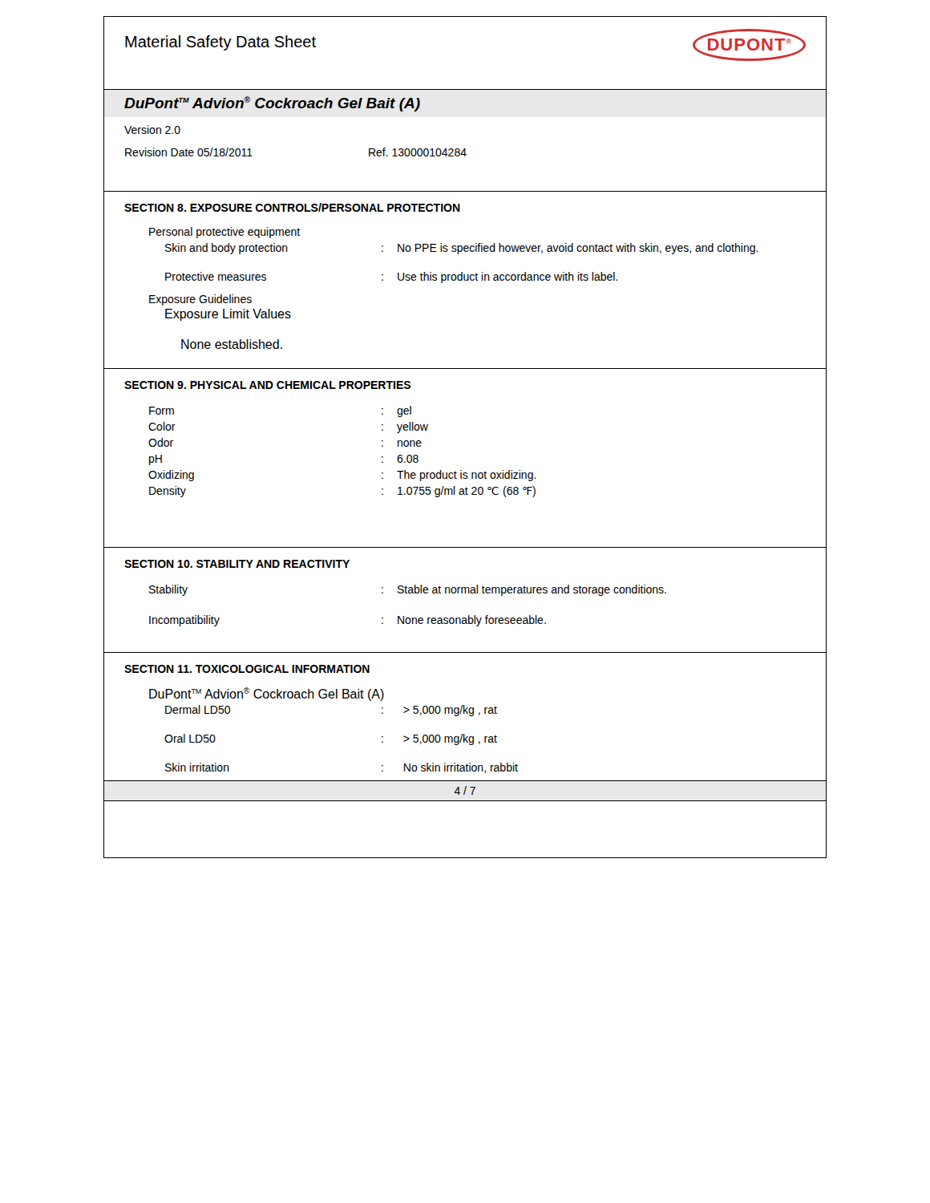Material Safety Data Sheet
DUPONT®
DuPontTM Advion® Cockroach Gel Bait (A)
Version 2.0
Revision Date 05/18/2011 Ref. 130000104284
SECTION 8. EXPOSURE CONTROLS/PERSONAL PROTECTION
Personal protective equipment
| Skin and body protection | : | No PPE is specified however, avoid contact with skin, eyes, and clothing. |
| Protective measures | : | Use this product in accordance with its label. |
Exposure Guidelines
Exposure Limit Values
None established.
SECTION 9. PHYSICAL AND CHEMICAL PROPERTIES
| Form | : | gel |
| Color | : | yellow |
| Odor | : | none |
| pH | : | 6.08 |
| Oxidizing | : | The product is not oxidizing. |
| Density | : | 1.0755 g/ml at 20 ℃ (68 ℉) |
SECTION 10. STABILITY AND REACTIVITY
| Stability | : | Stable at normal temperatures and storage conditions. |
| Incompatibility | : | None reasonably foreseeable. |
SECTION 11. TOXICOLOGICAL INFORMATION
DuPontTM Advion® Cockroach Gel Bait (A)
| Dermal LD50 | : | > 5,000 mg/kg , rat |
| Oral LD50 | : | > 5,000 mg/kg , rat |
| Skin irritation | : | No skin irritation, rabbit |
4 / 7